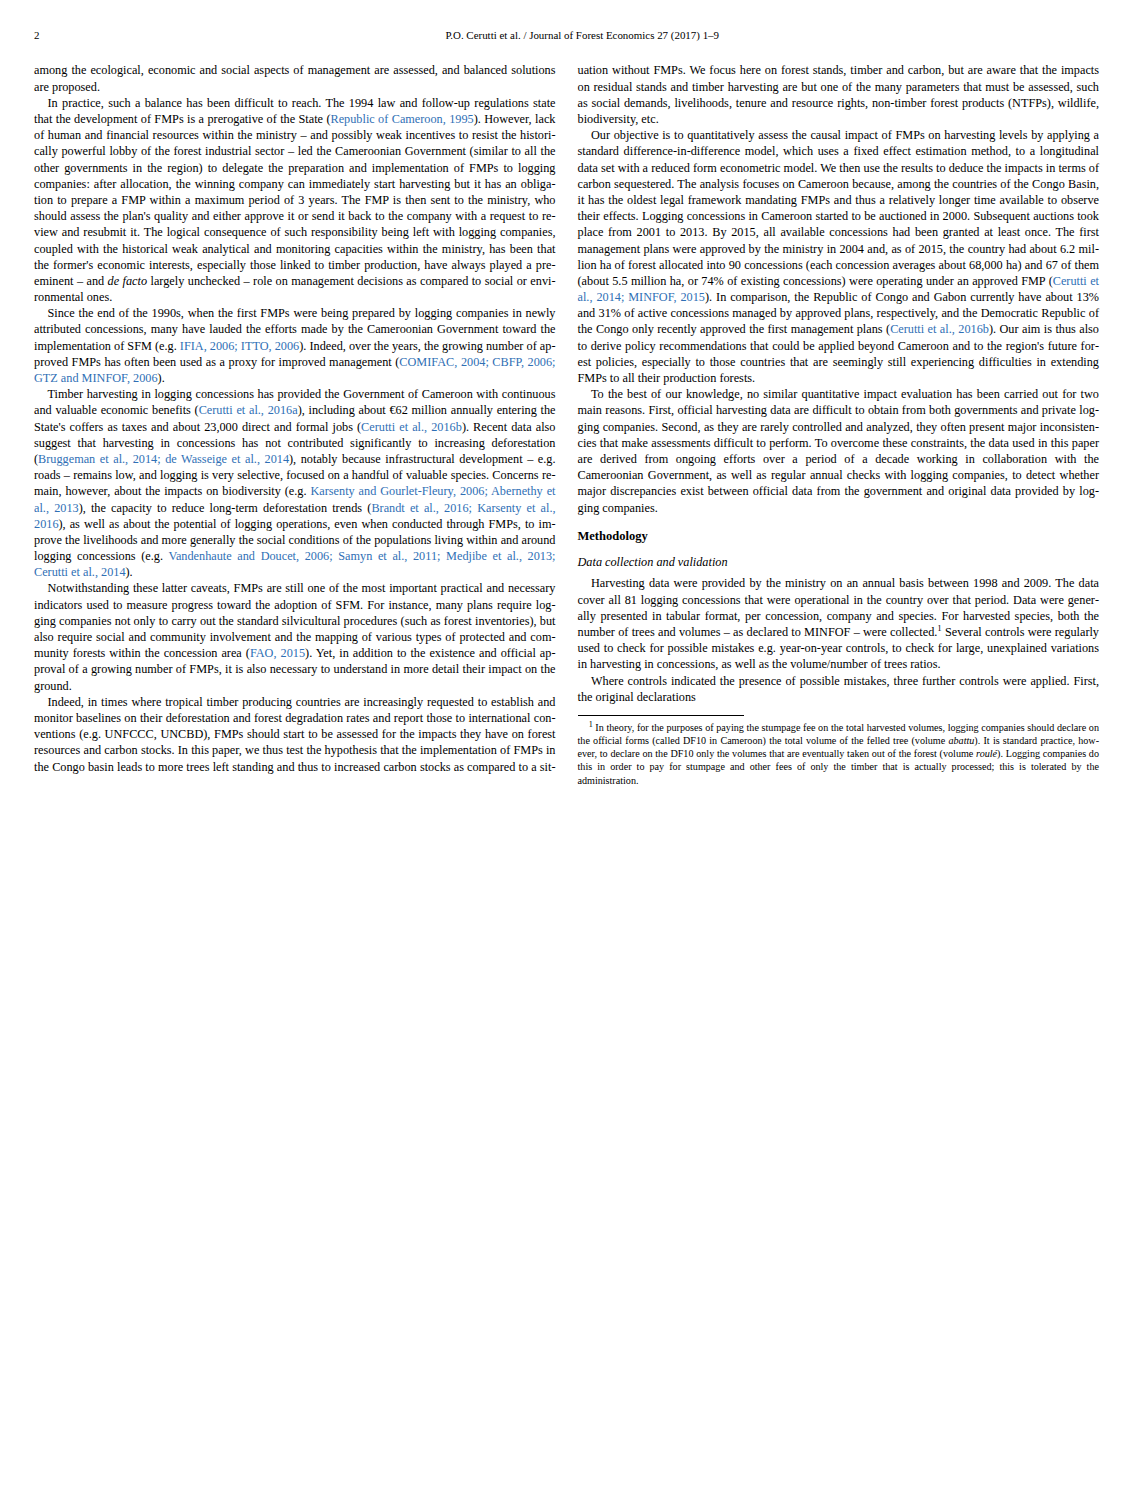2 P.O. Cerutti et al. / Journal of Forest Economics 27 (2017) 1–9
among the ecological, economic and social aspects of management are assessed, and balanced solutions are proposed.
In practice, such a balance has been difficult to reach. The 1994 law and follow-up regulations state that the development of FMPs is a prerogative of the State (Republic of Cameroon, 1995). However, lack of human and financial resources within the ministry – and possibly weak incentives to resist the historically powerful lobby of the forest industrial sector – led the Cameroonian Government (similar to all the other governments in the region) to delegate the preparation and implementation of FMPs to logging companies: after allocation, the winning company can immediately start harvesting but it has an obligation to prepare a FMP within a maximum period of 3 years. The FMP is then sent to the ministry, who should assess the plan's quality and either approve it or send it back to the company with a request to review and resubmit it. The logical consequence of such responsibility being left with logging companies, coupled with the historical weak analytical and monitoring capacities within the ministry, has been that the former's economic interests, especially those linked to timber production, have always played a preeminent – and de facto largely unchecked – role on management decisions as compared to social or environmental ones.
Since the end of the 1990s, when the first FMPs were being prepared by logging companies in newly attributed concessions, many have lauded the efforts made by the Cameroonian Government toward the implementation of SFM (e.g. IFIA, 2006; ITTO, 2006). Indeed, over the years, the growing number of approved FMPs has often been used as a proxy for improved management (COMIFAC, 2004; CBFP, 2006; GTZ and MINFOF, 2006).
Timber harvesting in logging concessions has provided the Government of Cameroon with continuous and valuable economic benefits (Cerutti et al., 2016a), including about €62 million annually entering the State's coffers as taxes and about 23,000 direct and formal jobs (Cerutti et al., 2016b). Recent data also suggest that harvesting in concessions has not contributed significantly to increasing deforestation (Bruggeman et al., 2014; de Wasseige et al., 2014), notably because infrastructural development – e.g. roads – remains low, and logging is very selective, focused on a handful of valuable species. Concerns remain, however, about the impacts on biodiversity (e.g. Karsenty and Gourlet-Fleury, 2006; Abernethy et al., 2013), the capacity to reduce long-term deforestation trends (Brandt et al., 2016; Karsenty et al., 2016), as well as about the potential of logging operations, even when conducted through FMPs, to improve the livelihoods and more generally the social conditions of the populations living within and around logging concessions (e.g. Vandenhaute and Doucet, 2006; Samyn et al., 2011; Medjibe et al., 2013; Cerutti et al., 2014).
Notwithstanding these latter caveats, FMPs are still one of the most important practical and necessary indicators used to measure progress toward the adoption of SFM. For instance, many plans require logging companies not only to carry out the standard silvicultural procedures (such as forest inventories), but also require social and community involvement and the mapping of various types of protected and community forests within the concession area (FAO, 2015). Yet, in addition to the existence and official approval of a growing number of FMPs, it is also necessary to understand in more detail their impact on the ground.
Indeed, in times where tropical timber producing countries are increasingly requested to establish and monitor baselines on their deforestation and forest degradation rates and report those to international conventions (e.g. UNFCCC, UNCBD), FMPs should start to be assessed for the impacts they have on forest resources and carbon stocks. In this paper, we thus test the hypothesis that the implementation of FMPs in the Congo basin leads to more trees left standing and thus to increased carbon stocks as compared to a situation without FMPs. We focus here on forest stands, timber and carbon, but are aware that the impacts on residual stands and timber harvesting are but one of the many parameters that must be assessed, such as social demands, livelihoods, tenure and resource rights, non-timber forest products (NTFPs), wildlife, biodiversity, etc.
Our objective is to quantitatively assess the causal impact of FMPs on harvesting levels by applying a standard difference-in-difference model, which uses a fixed effect estimation method, to a longitudinal data set with a reduced form econometric model. We then use the results to deduce the impacts in terms of carbon sequestered. The analysis focuses on Cameroon because, among the countries of the Congo Basin, it has the oldest legal framework mandating FMPs and thus a relatively longer time available to observe their effects. Logging concessions in Cameroon started to be auctioned in 2000. Subsequent auctions took place from 2001 to 2013. By 2015, all available concessions had been granted at least once. The first management plans were approved by the ministry in 2004 and, as of 2015, the country had about 6.2 million ha of forest allocated into 90 concessions (each concession averages about 68,000 ha) and 67 of them (about 5.5 million ha, or 74% of existing concessions) were operating under an approved FMP (Cerutti et al., 2014; MINFOF, 2015). In comparison, the Republic of Congo and Gabon currently have about 13% and 31% of active concessions managed by approved plans, respectively, and the Democratic Republic of the Congo only recently approved the first management plans (Cerutti et al., 2016b). Our aim is thus also to derive policy recommendations that could be applied beyond Cameroon and to the region's future forest policies, especially to those countries that are seemingly still experiencing difficulties in extending FMPs to all their production forests.
To the best of our knowledge, no similar quantitative impact evaluation has been carried out for two main reasons. First, official harvesting data are difficult to obtain from both governments and private logging companies. Second, as they are rarely controlled and analyzed, they often present major inconsistencies that make assessments difficult to perform. To overcome these constraints, the data used in this paper are derived from ongoing efforts over a period of a decade working in collaboration with the Cameroonian Government, as well as regular annual checks with logging companies, to detect whether major discrepancies exist between official data from the government and original data provided by logging companies.
Methodology
Data collection and validation
Harvesting data were provided by the ministry on an annual basis between 1998 and 2009. The data cover all 81 logging concessions that were operational in the country over that period. Data were generally presented in tabular format, per concession, company and species. For harvested species, both the number of trees and volumes – as declared to MINFOF – were collected.1 Several controls were regularly used to check for possible mistakes e.g. year-on-year controls, to check for large, unexplained variations in harvesting in concessions, as well as the volume/number of trees ratios.
Where controls indicated the presence of possible mistakes, three further controls were applied. First, the original declarations
1 In theory, for the purposes of paying the stumpage fee on the total harvested volumes, logging companies should declare on the official forms (called DF10 in Cameroon) the total volume of the felled tree (volume abattu). It is standard practice, however, to declare on the DF10 only the volumes that are eventually taken out of the forest (volume roulé). Logging companies do this in order to pay for stumpage and other fees of only the timber that is actually processed; this is tolerated by the administration.